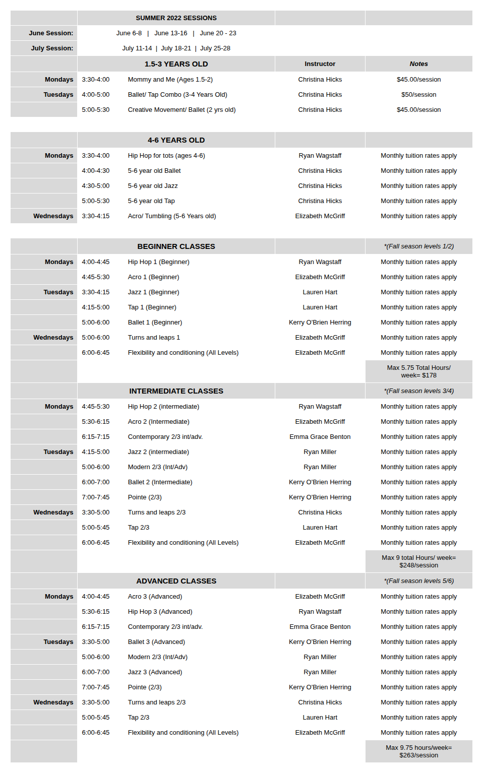| | SUMMER 2022 SESSIONS | | |
| June Session: | June 6-8 / June 13-16 / June 20 - 23 | | |
| July Session: | July 11-14 / July 18-21 / July 25-28 | | |
| | 1.5-3 YEARS OLD | Instructor | Notes |
| Mondays | 3:30-4:00 | Mommy and Me (Ages 1.5-2) | Christina Hicks | $45.00/session |
| Tuesdays | 4:00-5:00 | Ballet/ Tap Combo (3-4 Years Old) | Christina Hicks | $50/session |
| | 5:00-5:30 | Creative Movement/ Ballet (2 yrs old) | Christina Hicks | $45.00/session |
| | 4-6 YEARS OLD | | |
| Mondays | 3:30-4:00 | Hip Hop for tots (ages 4-6) | Ryan Wagstaff | Monthly tuition rates apply |
| | 4:00-4:30 | 5-6 year old Ballet | Christina Hicks | Monthly tuition rates apply |
| | 4:30-5:00 | 5-6 year old Jazz | Christina Hicks | Monthly tuition rates apply |
| | 5:00-5:30 | 5-6 year old Tap | Christina Hicks | Monthly tuition rates apply |
| Wednesdays | 3:30-4:15 | Acro/ Tumbling (5-6 Years old) | Elizabeth McGriff | Monthly tuition rates apply |
| | BEGINNER CLASSES | | *(Fall season levels 1/2) |
| Mondays | 4:00-4:45 | Hip Hop 1 (Beginner) | Ryan Wagstaff | Monthly tuition rates apply |
| | 4:45-5:30 | Acro 1 (Beginner) | Elizabeth McGriff | Monthly tuition rates apply |
| Tuesdays | 3:30-4:15 | Jazz 1 (Beginner) | Lauren Hart | Monthly tuition rates apply |
| | 4:15-5:00 | Tap 1 (Beginner) | Lauren Hart | Monthly tuition rates apply |
| | 5:00-6:00 | Ballet 1 (Beginner) | Kerry O'Brien Herring | Monthly tuition rates apply |
| Wednesdays | 5:00-6:00 | Turns and leaps 1 | Elizabeth McGriff | Monthly tuition rates apply |
| | 6:00-6:45 | Flexibility and conditioning (All Levels) | Elizabeth McGriff | Monthly tuition rates apply |
| | | | | Max 5.75 Total Hours/ week= $178 |
| | INTERMEDIATE CLASSES | | *(Fall season levels 3/4) |
| Mondays | 4:45-5:30 | Hip Hop 2 (intermediate) | Ryan Wagstaff | Monthly tuition rates apply |
| | 5:30-6:15 | Acro 2 (Intermediate) | Elizabeth McGriff | Monthly tuition rates apply |
| | 6:15-7:15 | Contemporary 2/3 int/adv. | Emma Grace Benton | Monthly tuition rates apply |
| Tuesdays | 4:15-5:00 | Jazz 2 (intermediate) | Ryan Miller | Monthly tuition rates apply |
| | 5:00-6:00 | Modern 2/3 (Int/Adv) | Ryan Miller | Monthly tuition rates apply |
| | 6:00-7:00 | Ballet 2 (Intermediate) | Kerry O'Brien Herring | Monthly tuition rates apply |
| | 7:00-7:45 | Pointe (2/3) | Kerry O'Brien Herring | Monthly tuition rates apply |
| Wednesdays | 3:30-5:00 | Turns and leaps 2/3 | Christina Hicks | Monthly tuition rates apply |
| | 5:00-5:45 | Tap 2/3 | Lauren Hart | Monthly tuition rates apply |
| | 6:00-6:45 | Flexibility and conditioning (All Levels) | Elizabeth McGriff | Monthly tuition rates apply |
| | | | | Max 9 total Hours/ week= $248/session |
| | ADVANCED CLASSES | | *(Fall season levels 5/6) |
| Mondays | 4:00-4:45 | Acro 3 (Advanced) | Elizabeth McGriff | Monthly tuition rates apply |
| | 5:30-6:15 | Hip Hop 3 (Advanced) | Ryan Wagstaff | Monthly tuition rates apply |
| | 6:15-7:15 | Contemporary 2/3 int/adv. | Emma Grace Benton | Monthly tuition rates apply |
| Tuesdays | 3:30-5:00 | Ballet 3 (Advanced) | Kerry O'Brien Herring | Monthly tuition rates apply |
| | 5:00-6:00 | Modern 2/3 (Int/Adv) | Ryan Miller | Monthly tuition rates apply |
| | 6:00-7:00 | Jazz 3 (Advanced) | Ryan Miller | Monthly tuition rates apply |
| | 7:00-7:45 | Pointe (2/3) | Kerry O'Brien Herring | Monthly tuition rates apply |
| Wednesdays | 3:30-5:00 | Turns and leaps 2/3 | Christina Hicks | Monthly tuition rates apply |
| | 5:00-5:45 | Tap 2/3 | Lauren Hart | Monthly tuition rates apply |
| | 6:00-6:45 | Flexibility and conditioning (All Levels) | Elizabeth McGriff | Monthly tuition rates apply |
| | | | | Max 9.75 hours/week= $263/session |